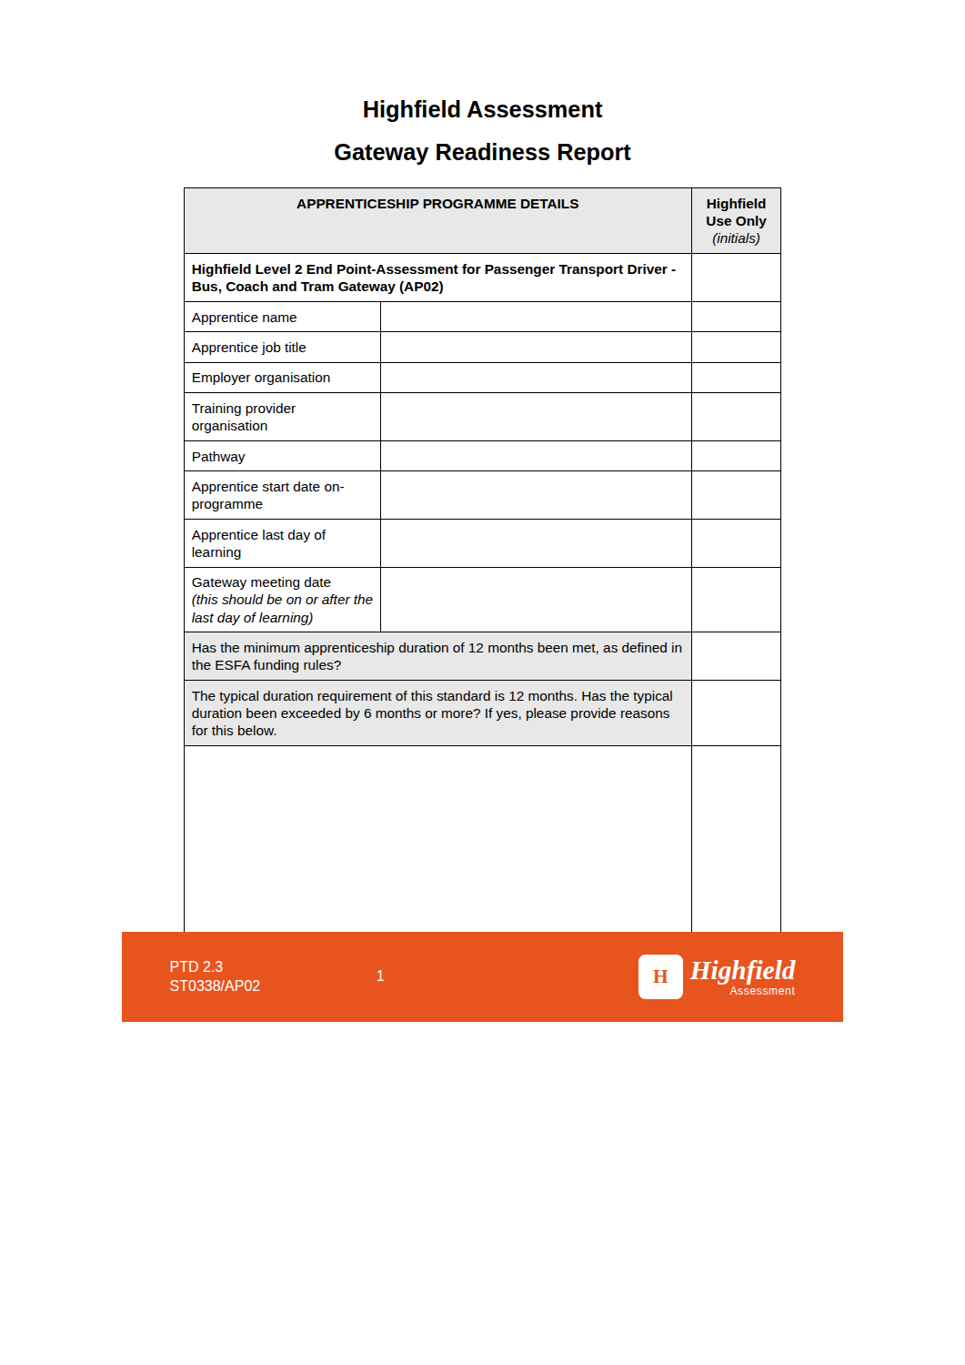Highfield Assessment
Gateway Readiness Report
| APPRENTICESHIP PROGRAMME DETAILS | Highfield Use Only (initials) |
| Highfield Level 2 End Point-Assessment for Passenger Transport Driver - Bus, Coach and Tram Gateway (AP02) | |
| Apprentice name | | |
| Apprentice job title | | |
| Employer organisation | | |
| Training provider organisation | | |
| Pathway | | |
| Apprentice start date on-programme | | |
| Apprentice last day of learning | | |
| Gateway meeting date (this should be on or after the last day of learning) | | |
| Has the minimum apprenticeship duration of 12 months been met, as defined in the ESFA funding rules? | |
| The typical duration requirement of this standard is 12 months. Has the typical duration been exceeded by 6 months or more? If yes, please provide reasons for this below. | |
| Has the apprentice taken any part of the end-point assessment for this standard with any other end-point assessment organisation? | |
PTD 2.3
ST0338/AP02
1
H
Highfield Assessment